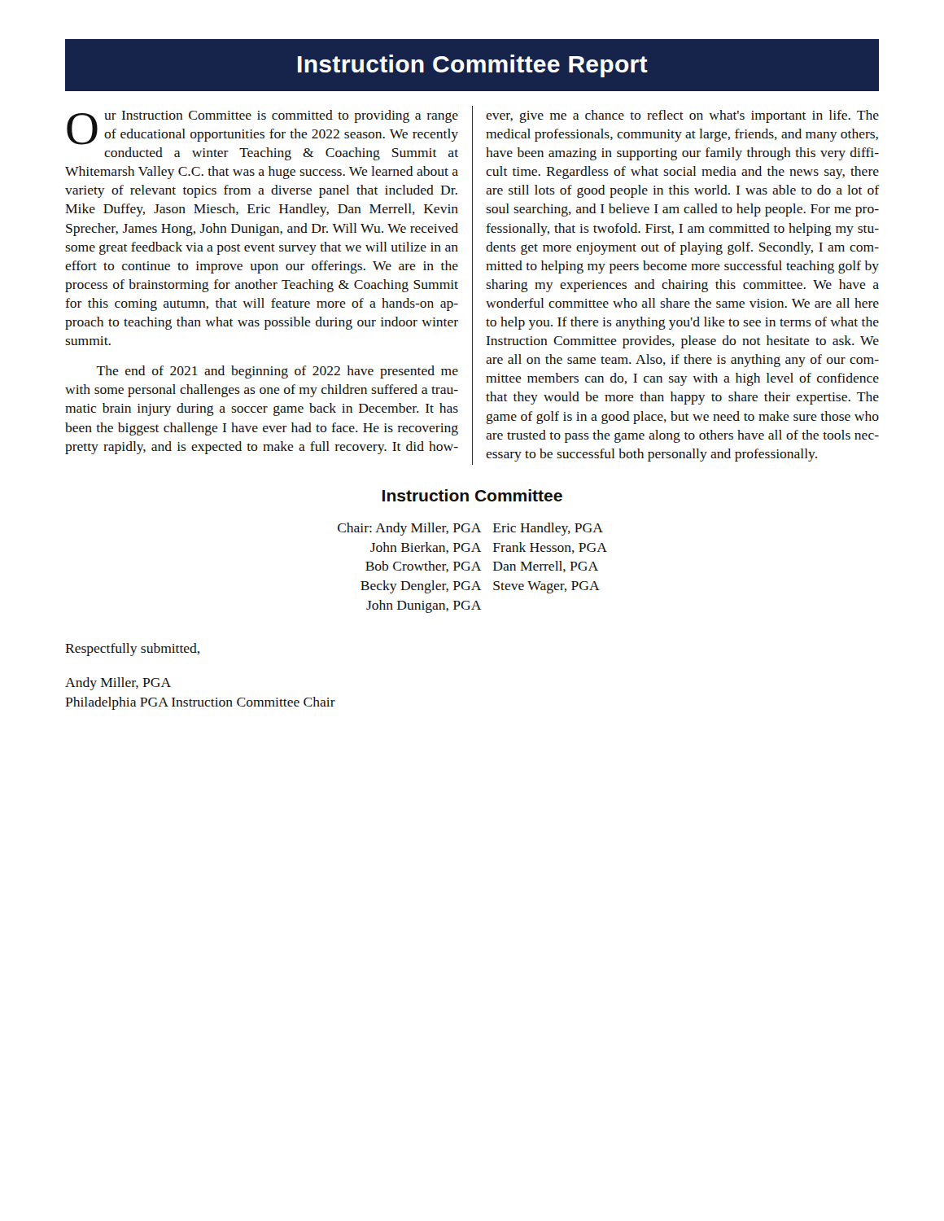Instruction Committee Report
Our Instruction Committee is committed to providing a range of educational opportunities for the 2022 season. We recently conducted a winter Teaching & Coaching Summit at Whitemarsh Valley C.C. that was a huge success. We learned about a variety of relevant topics from a diverse panel that included Dr. Mike Duffey, Jason Miesch, Eric Handley, Dan Merrell, Kevin Sprecher, James Hong, John Dunigan, and Dr. Will Wu. We received some great feedback via a post event survey that we will utilize in an effort to continue to improve upon our offerings. We are in the process of brainstorming for another Teaching & Coaching Summit for this coming autumn, that will feature more of a hands-on approach to teaching than what was possible during our indoor winter summit.
The end of 2021 and beginning of 2022 have presented me with some personal challenges as one of my children suffered a traumatic brain injury during a soccer game back in December. It has been the biggest challenge I have ever had to face. He is recovering pretty rapidly, and is expected to make a full recovery. It did however, give me a chance to reflect on what's important in life. The medical professionals, community at large, friends, and many others, have been amazing in supporting our family through this very difficult time. Regardless of what social media and the news say, there are still lots of good people in this world. I was able to do a lot of soul searching, and I believe I am called to help people. For me professionally, that is twofold. First, I am committed to helping my students get more enjoyment out of playing golf. Secondly, I am committed to helping my peers become more successful teaching golf by sharing my experiences and chairing this committee. We have a wonderful committee who all share the same vision. We are all here to help you. If there is anything you'd like to see in terms of what the Instruction Committee provides, please do not hesitate to ask. We are all on the same team. Also, if there is anything any of our committee members can do, I can say with a high level of confidence that they would be more than happy to share their expertise. The game of golf is in a good place, but we need to make sure those who are trusted to pass the game along to others have all of the tools necessary to be successful both personally and professionally.
Instruction Committee
Chair: Andy Miller, PGA
John Bierkan, PGA
Bob Crowther, PGA
Becky Dengler, PGA
John Dunigan, PGA
Eric Handley, PGA
Frank Hesson, PGA
Dan Merrell, PGA
Steve Wager, PGA
Respectfully submitted,
Andy Miller, PGA
Philadelphia PGA Instruction Committee Chair